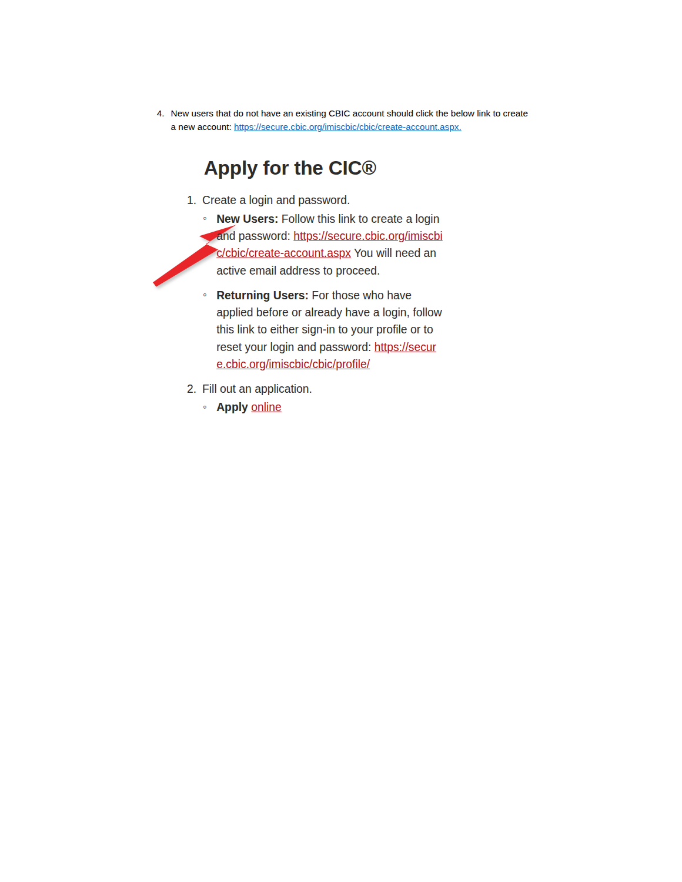4. New users that do not have an existing CBIC account should click the below link to create a new account: https://secure.cbic.org/imiscbic/cbic/create-account.aspx.
Apply for the CIC®
1. Create a login and password.
New Users: Follow this link to create a login and password: https://secure.cbic.org/imiscbic/cbic/create-account.aspx You will need an active email address to proceed.
Returning Users: For those who have applied before or already have a login, follow this link to either sign-in to your profile or to reset your login and password: https://secure.cbic.org/imiscbic/cbic/profile/
2. Fill out an application.
Apply online